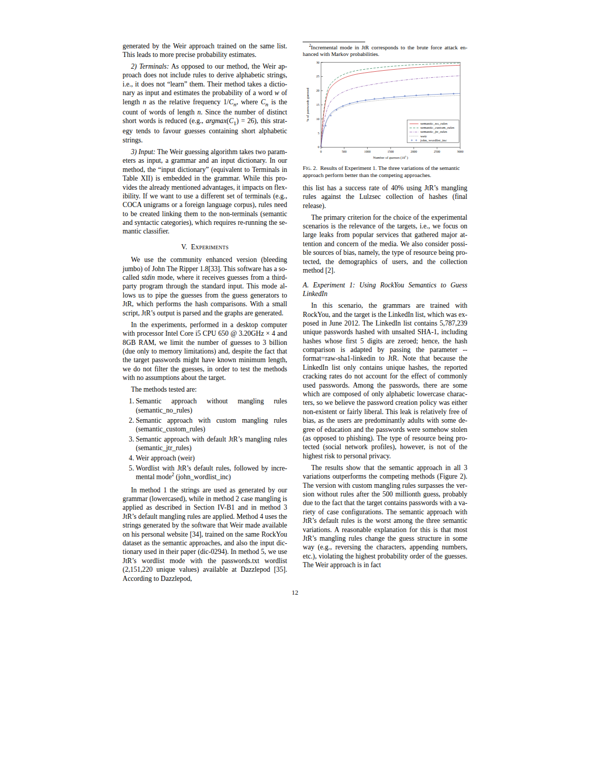generated by the Weir approach trained on the same list. This leads to more precise probability estimates.
2) Terminals: As opposed to our method, the Weir approach does not include rules to derive alphabetic strings, i.e., it does not “learn” them. Their method takes a dictionary as input and estimates the probability of a word w of length n as the relative frequency 1/Cn, where Cn is the count of words of length n. Since the number of distinct short words is reduced (e.g., argmax(C1) = 26), this strategy tends to favour guesses containing short alphabetic strings.
3) Input: The Weir guessing algorithm takes two parameters as input, a grammar and an input dictionary. In our method, the “input dictionary” (equivalent to Terminals in Table XII) is embedded in the grammar. While this provides the already mentioned advantages, it impacts on flexibility. If we want to use a different set of terminals (e.g., COCA unigrams or a foreign language corpus), rules need to be created linking them to the non-terminals (semantic and syntactic categories), which requires re-running the semantic classifier.
V. Experiments
We use the community enhanced version (bleeding jumbo) of John The Ripper 1.8[33]. This software has a so-called stdin mode, where it receives guesses from a third-party program through the standard input. This mode allows us to pipe the guesses from the guess generators to JtR, which performs the hash comparisons. With a small script, JtR’s output is parsed and the graphs are generated.
In the experiments, performed in a desktop computer with processor Intel Core i5 CPU 650 @ 3.20GHz × 4 and 8GB RAM, we limit the number of guesses to 3 billion (due only to memory limitations) and, despite the fact that the target passwords might have known minimum length, we do not filter the guesses, in order to test the methods with no assumptions about the target.
The methods tested are:
Semantic approach without mangling rules (semantic_no_rules)
Semantic approach with custom mangling rules (semantic_custom_rules)
Semantic approach with default JtR’s mangling rules (semantic_jtr_rules)
Weir approach (weir)
Wordlist with JtR’s default rules, followed by incremental mode2 (john_wordlist_inc)
In method 1 the strings are used as generated by our grammar (lowercased), while in method 2 case mangling is applied as described in Section IV-B1 and in method 3 JtR’s default mangling rules are applied. Method 4 uses the strings generated by the software that Weir made available on his personal website [34], trained on the same RockYou dataset as the semantic approaches, and also the input dictionary used in their paper (dic-0294). In method 5, we use JtR’s wordlist mode with the passwords.txt wordlist (2,151,220 unique values) available at Dazzlepod [35]. According to Dazzlepod,
2Incremental mode in JtR corresponds to the brute force attack enhanced with Markov probabilities.
0 5 10 15 20 25 30 0 500 1000 1500 2000 2500 3000 Number of guesses (106 ) % of passwords guessed semantic_no_rules semantic_custom_rules semantic_jtr_rules weir john_wordlist_inc
Fig. 2. Results of Experiment 1. The three variations of the semantic approach perform better than the competing approaches.
this list has a success rate of 40% using JtR’s mangling rules against the Lulzsec collection of hashes (final release).
The primary criterion for the choice of the experimental scenarios is the relevance of the targets, i.e., we focus on large leaks from popular services that gathered major attention and concern of the media. We also consider possible sources of bias, namely, the type of resource being protected, the demographics of users, and the collection method [2].
A. Experiment 1: Using RockYou Semantics to Guess LinkedIn
In this scenario, the grammars are trained with RockYou, and the target is the LinkedIn list, which was exposed in June 2012. The LinkedIn list contains 5,787,239 unique passwords hashed with unsalted SHA-1, including hashes whose first 5 digits are zeroed; hence, the hash comparison is adapted by passing the parameter --format=raw-sha1-linkedin to JtR. Note that because the LinkedIn list only contains unique hashes, the reported cracking rates do not account for the effect of commonly used passwords. Among the passwords, there are some which are composed of only alphabetic lowercase characters, so we believe the password creation policy was either non-existent or fairly liberal. This leak is relatively free of bias, as the users are predominantly adults with some degree of education and the passwords were somehow stolen (as opposed to phishing). The type of resource being protected (social network profiles), however, is not of the highest risk to personal privacy.
The results show that the semantic approach in all 3 variations outperforms the competing methods (Figure 2). The version with custom mangling rules surpasses the version without rules after the 500 millionth guess, probably due to the fact that the target contains passwords with a variety of case configurations. The semantic approach with JtR’s default rules is the worst among the three semantic variations. A reasonable explanation for this is that most JtR’s mangling rules change the guess structure in some way (e.g., reversing the characters, appending numbers, etc.), violating the highest probability order of the guesses. The Weir approach is in fact
12